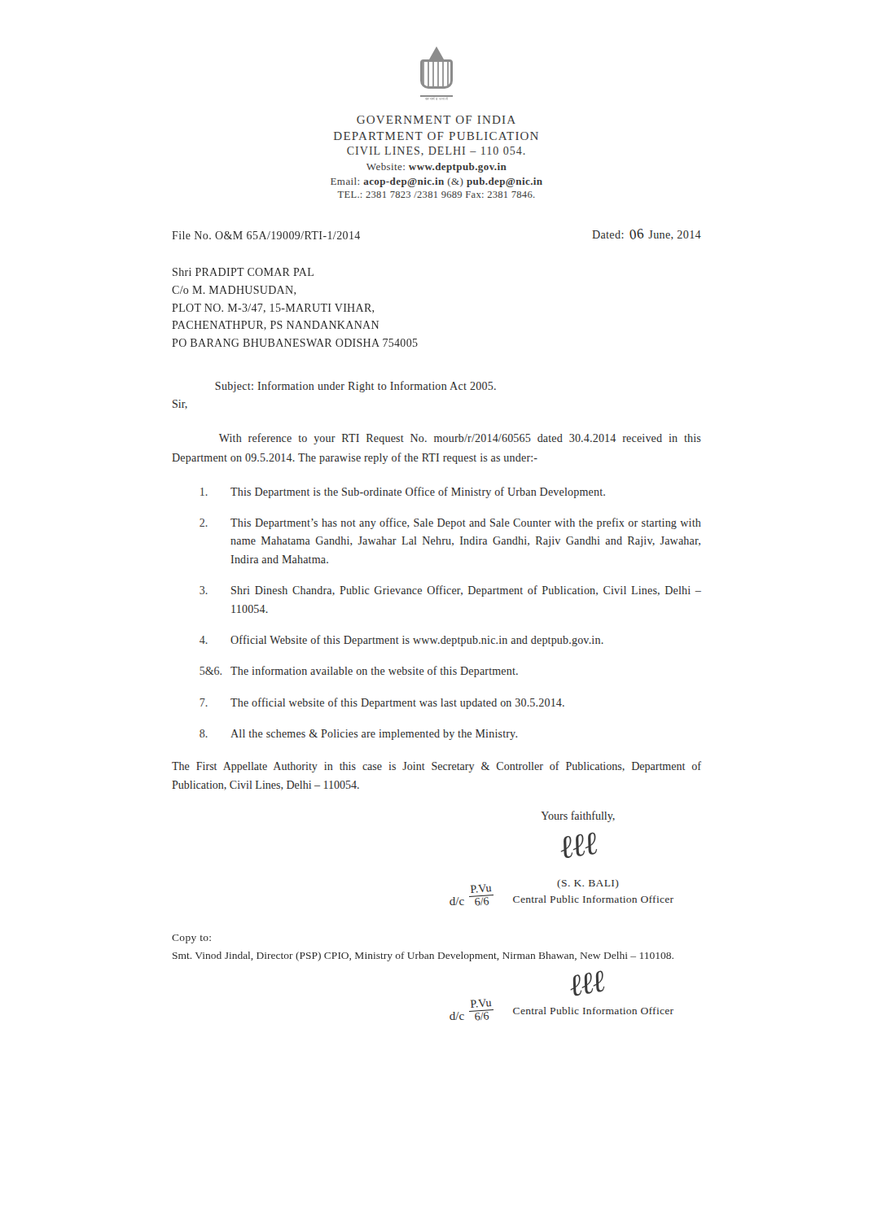सत्यमेव जयते
GOVERNMENT OF INDIA
DEPARTMENT OF PUBLICATION
CIVIL LINES, DELHI – 110 054.
Website: www.deptpub.gov.in
Email: acop-dep@nic.in (&) pub.dep@nic.in
TEL.: 2381 7823 /2381 9689 Fax: 2381 7846.
File No. O&M 65A/19009/RTI-1/2014
Dated: 06 June, 2014
Shri PRADIPT COMAR PAL
C/o M. MADHUSUDAN,
PLOT NO. M-3/47, 15-MARUTI VIHAR,
PACHENATHPUR, PS NANDANKANAN
PO BARANG BHUBANESWAR ODISHA 754005
Subject: Information under Right to Information Act 2005.
Sir,
With reference to your RTI Request No. mourb/r/2014/60565 dated 30.4.2014 received in this Department on 09.5.2014. The parawise reply of the RTI request is as under:-
1. This Department is the Sub-ordinate Office of Ministry of Urban Development.
2. This Department’s has not any office, Sale Depot and Sale Counter with the prefix or starting with name Mahatama Gandhi, Jawahar Lal Nehru, Indira Gandhi, Rajiv Gandhi and Rajiv, Jawahar, Indira and Mahatma.
3. Shri Dinesh Chandra, Public Grievance Officer, Department of Publication, Civil Lines, Delhi – 110054.
4. Official Website of this Department is www.deptpub.nic.in and deptpub.gov.in.
5&6. The information available on the website of this Department.
7. The official website of this Department was last updated on 30.5.2014.
8. All the schemes & Policies are implemented by the Ministry.
The First Appellate Authority in this case is Joint Secretary & Controller of Publications, Department of Publication, Civil Lines, Delhi – 110054.
Yours faithfully,
ℓℓℓ
(S. K. BALI)
Central Public Information Officer
d/c P.Vu 6/6
Copy to:
Smt. Vinod Jindal, Director (PSP) CPIO, Ministry of Urban Development, Nirman Bhawan, New Delhi – 110108.
ℓℓℓ
Central Public Information Officer
d/c P.Vu 6/6